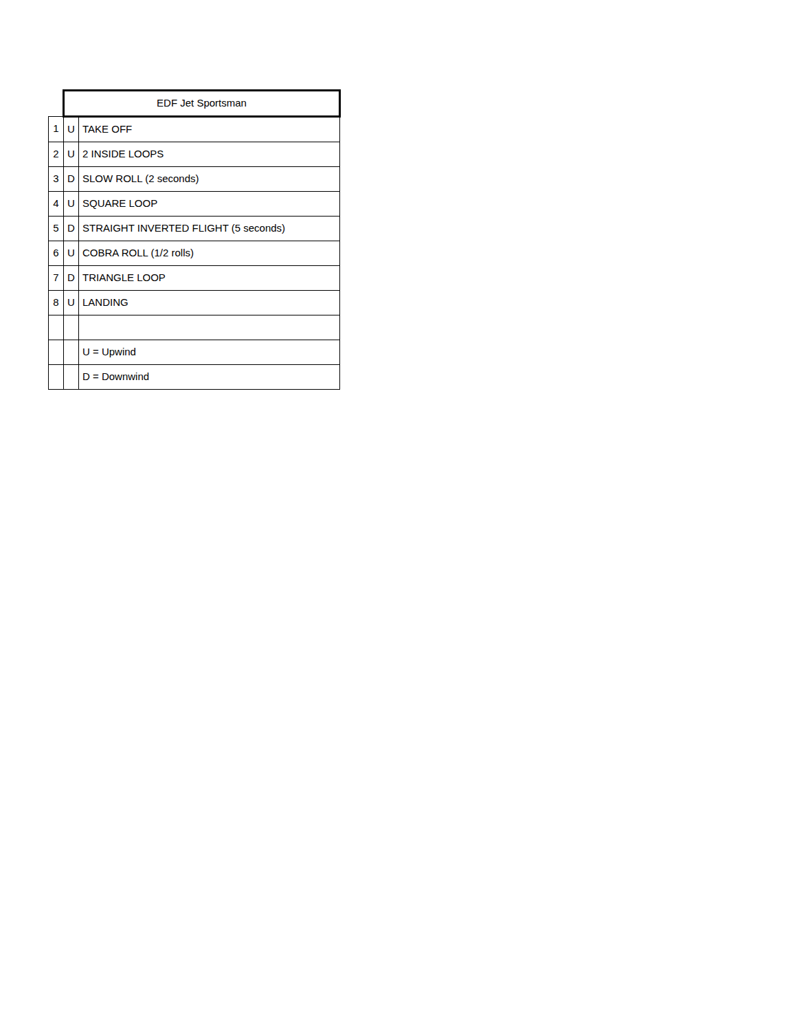| | EDF Jet Sportsman |
| 1 | U | TAKE OFF |
| 2 | U | 2 INSIDE LOOPS |
| 3 | D | SLOW ROLL (2 seconds) |
| 4 | U | SQUARE LOOP |
| 5 | D | STRAIGHT INVERTED FLIGHT (5 seconds) |
| 6 | U | COBRA ROLL (1/2 rolls) |
| 7 | D | TRIANGLE LOOP |
| 8 | U | LANDING |
| | | U = Upwind |
| | | D = Downwind |